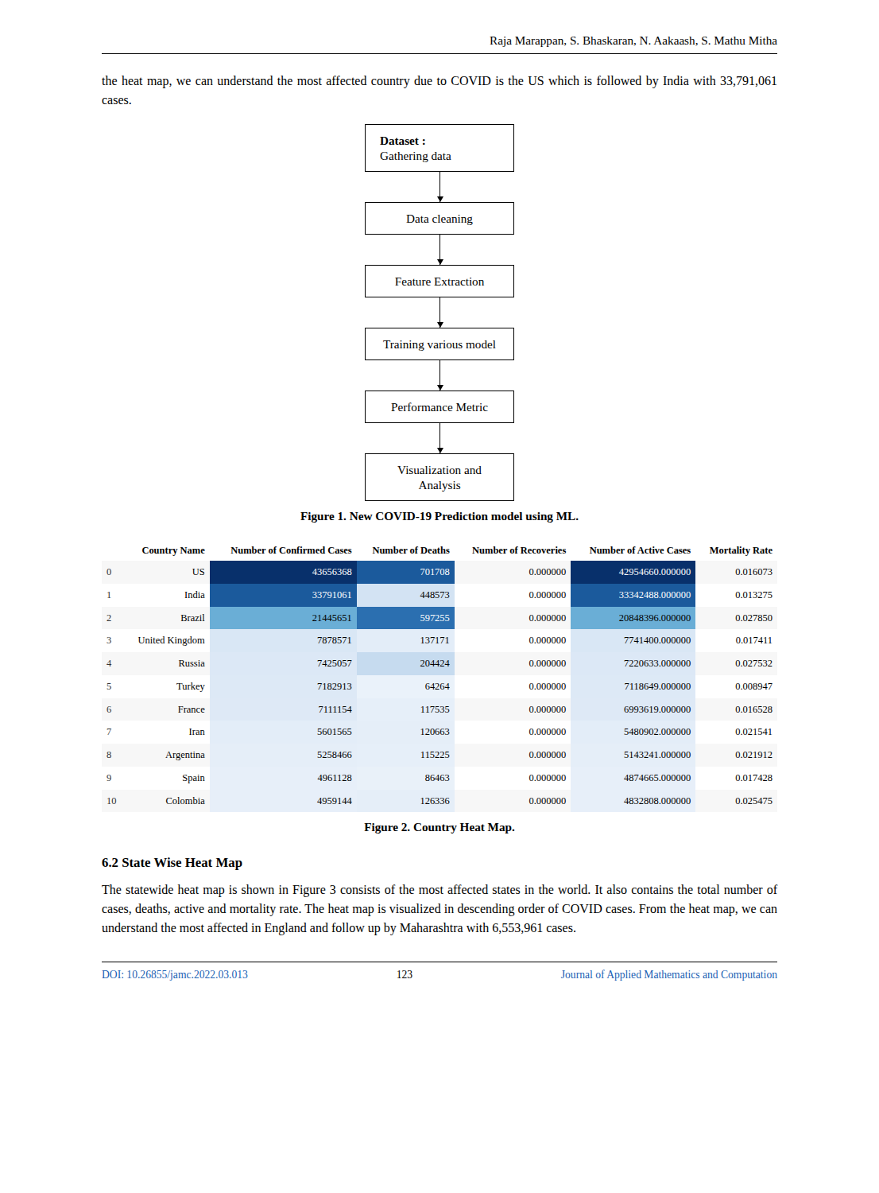Raja Marappan, S. Bhaskaran, N. Aakaash, S. Mathu Mitha
the heat map, we can understand the most affected country due to COVID is the US which is followed by India with 33,791,061 cases.
Dataset :Gathering data
Data cleaning
Feature Extraction
Training various model
Performance Metric
Visualization and
Analysis
Figure 1. New COVID-19 Prediction model using ML.
| | Country Name | Number of Confirmed Cases | Number of Deaths | Number of Recoveries | Number of Active Cases | Mortality Rate |
| --- | --- | --- | --- | --- | --- | --- |
| 0 | US | 43656368 | 701708 | 0.000000 | 42954660.000000 | 0.016073 |
| 1 | India | 33791061 | 448573 | 0.000000 | 33342488.000000 | 0.013275 |
| 2 | Brazil | 21445651 | 597255 | 0.000000 | 20848396.000000 | 0.027850 |
| 3 | United Kingdom | 7878571 | 137171 | 0.000000 | 7741400.000000 | 0.017411 |
| 4 | Russia | 7425057 | 204424 | 0.000000 | 7220633.000000 | 0.027532 |
| 5 | Turkey | 7182913 | 64264 | 0.000000 | 7118649.000000 | 0.008947 |
| 6 | France | 7111154 | 117535 | 0.000000 | 6993619.000000 | 0.016528 |
| 7 | Iran | 5601565 | 120663 | 0.000000 | 5480902.000000 | 0.021541 |
| 8 | Argentina | 5258466 | 115225 | 0.000000 | 5143241.000000 | 0.021912 |
| 9 | Spain | 4961128 | 86463 | 0.000000 | 4874665.000000 | 0.017428 |
| 10 | Colombia | 4959144 | 126336 | 0.000000 | 4832808.000000 | 0.025475 |
Figure 2. Country Heat Map.
6.2 State Wise Heat Map
The statewide heat map is shown in Figure 3 consists of the most affected states in the world. It also contains the total number of cases, deaths, active and mortality rate. The heat map is visualized in descending order of COVID cases. From the heat map, we can understand the most affected in England and follow up by Maharashtra with 6,553,961 cases.
DOI: 10.26855/jamc.2022.03.013 123 Journal of Applied Mathematics and Computation